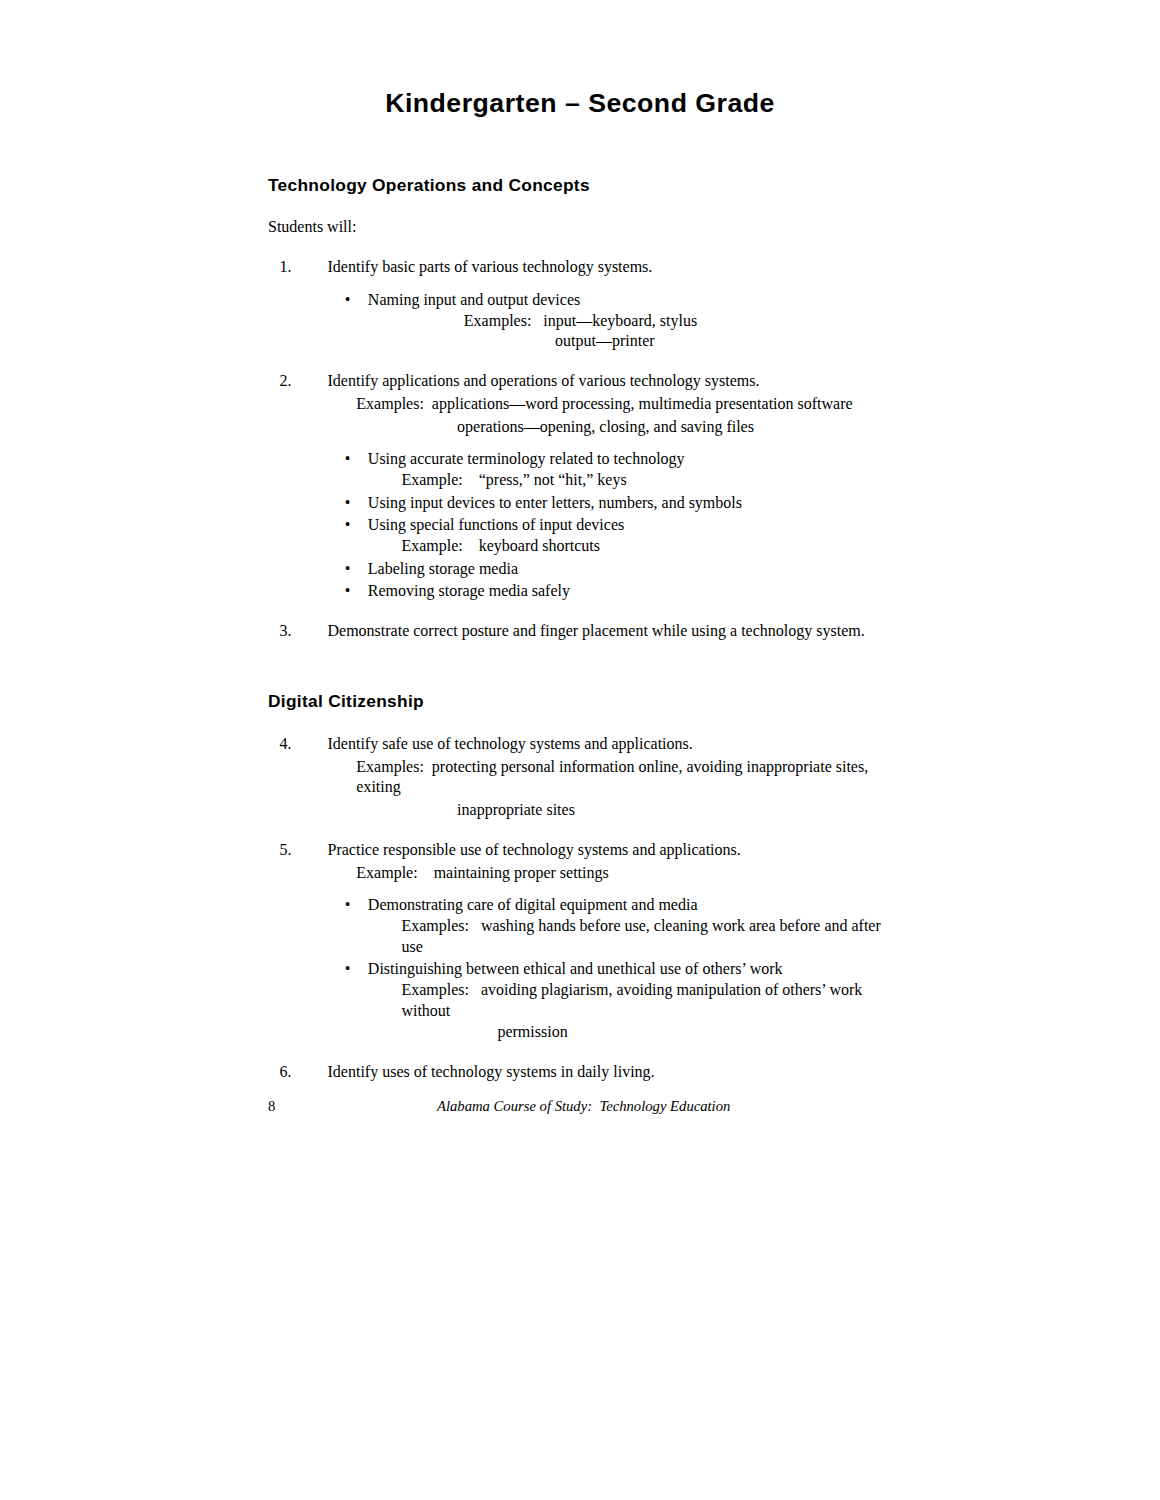Kindergarten – Second Grade
Technology Operations and Concepts
Students will:
Identify basic parts of various technology systems.
Naming input and output devices
Examples: input—keyboard, stylus
output—printer
Identify applications and operations of various technology systems.
Examples: applications—word processing, multimedia presentation software
operations—opening, closing, and saving files
Using accurate terminology related to technology
Example: “press,” not “hit,” keys
Using input devices to enter letters, numbers, and symbols
Using special functions of input devices
Example: keyboard shortcuts
Labeling storage media
Removing storage media safely
Demonstrate correct posture and finger placement while using a technology system.
Digital Citizenship
Identify safe use of technology systems and applications.
Examples: protecting personal information online, avoiding inappropriate sites, exiting
inappropriate sites
Practice responsible use of technology systems and applications.
Example: maintaining proper settings
Demonstrating care of digital equipment and media
Examples: washing hands before use, cleaning work area before and after use
Distinguishing between ethical and unethical use of others’ work
Examples: avoiding plagiarism, avoiding manipulation of others’ work without
permission
Identify uses of technology systems in daily living.
8
Alabama Course of Study: Technology Education